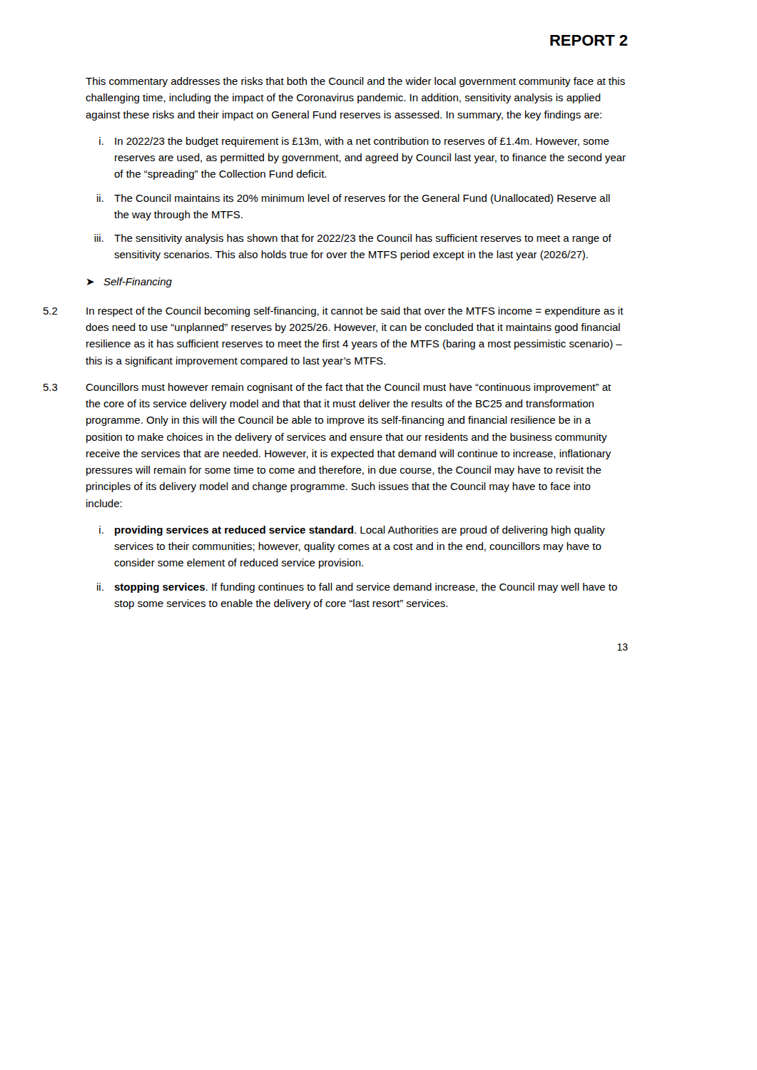REPORT 2
This commentary addresses the risks that both the Council and the wider local government community face at this challenging time, including the impact of the Coronavirus pandemic. In addition, sensitivity analysis is applied against these risks and their impact on General Fund reserves is assessed. In summary, the key findings are:
In 2022/23 the budget requirement is £13m, with a net contribution to reserves of £1.4m. However, some reserves are used, as permitted by government, and agreed by Council last year, to finance the second year of the “spreading” the Collection Fund deficit.
The Council maintains its 20% minimum level of reserves for the General Fund (Unallocated) Reserve all the way through the MTFS.
The sensitivity analysis has shown that for 2022/23 the Council has sufficient reserves to meet a range of sensitivity scenarios. This also holds true for over the MTFS period except in the last year (2026/27).
Self-Financing
5.2
In respect of the Council becoming self-financing, it cannot be said that over the MTFS income = expenditure as it does need to use “unplanned” reserves by 2025/26. However, it can be concluded that it maintains good financial resilience as it has sufficient reserves to meet the first 4 years of the MTFS (baring a most pessimistic scenario) – this is a significant improvement compared to last year’s MTFS.
5.3
Councillors must however remain cognisant of the fact that the Council must have “continuous improvement” at the core of its service delivery model and that that it must deliver the results of the BC25 and transformation programme. Only in this will the Council be able to improve its self-financing and financial resilience be in a position to make choices in the delivery of services and ensure that our residents and the business community receive the services that are needed. However, it is expected that demand will continue to increase, inflationary pressures will remain for some time to come and therefore, in due course, the Council may have to revisit the principles of its delivery model and change programme. Such issues that the Council may have to face into include:
providing services at reduced service standard. Local Authorities are proud of delivering high quality services to their communities; however, quality comes at a cost and in the end, councillors may have to consider some element of reduced service provision.
stopping services. If funding continues to fall and service demand increase, the Council may well have to stop some services to enable the delivery of core “last resort” services.
13